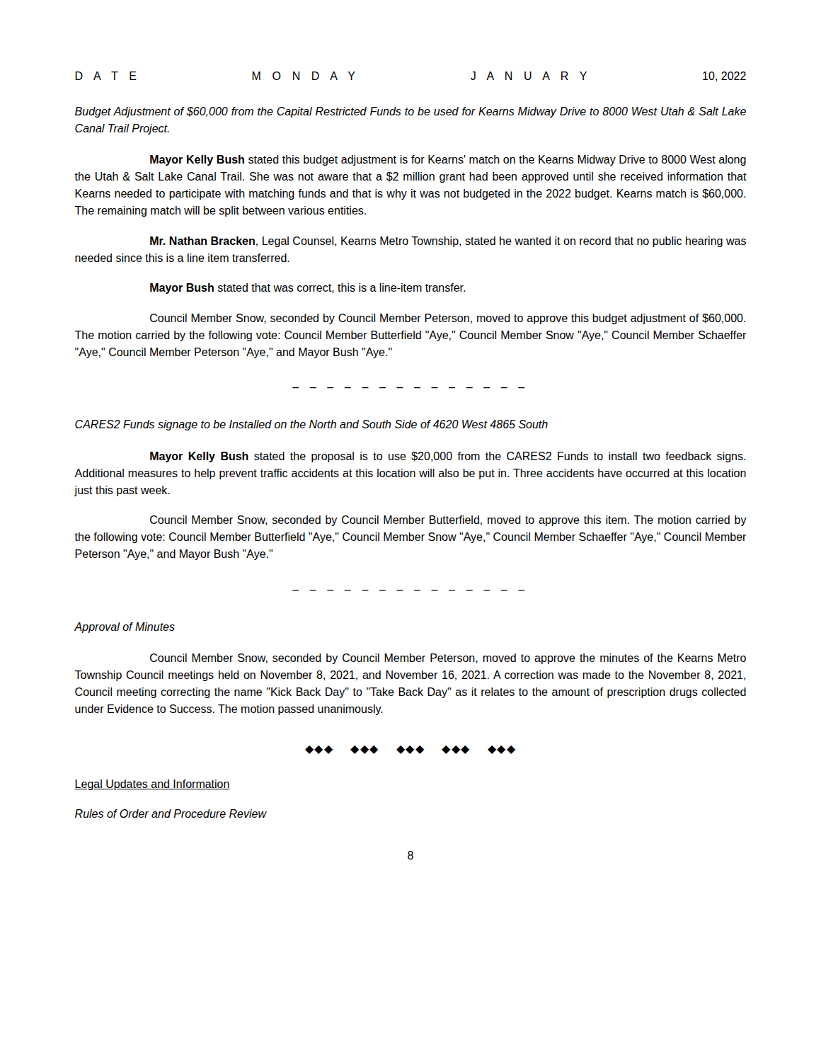D A T E M O N D A Y J A N U A R Y 10, 2022
Budget Adjustment of $60,000 from the Capital Restricted Funds to be used for Kearns Midway Drive to 8000 West Utah & Salt Lake Canal Trail Project.
Mayor Kelly Bush stated this budget adjustment is for Kearns' match on the Kearns Midway Drive to 8000 West along the Utah & Salt Lake Canal Trail. She was not aware that a $2 million grant had been approved until she received information that Kearns needed to participate with matching funds and that is why it was not budgeted in the 2022 budget. Kearns match is $60,000. The remaining match will be split between various entities.
Mr. Nathan Bracken, Legal Counsel, Kearns Metro Township, stated he wanted it on record that no public hearing was needed since this is a line item transferred.
Mayor Bush stated that was correct, this is a line-item transfer.
Council Member Snow, seconded by Council Member Peterson, moved to approve this budget adjustment of $60,000. The motion carried by the following vote: Council Member Butterfield "Aye," Council Member Snow "Aye," Council Member Schaeffer "Aye," Council Member Peterson "Aye," and Mayor Bush "Aye."
– – – – – – – – – – – – – –
CARES2 Funds signage to be Installed on the North and South Side of 4620 West 4865 South
Mayor Kelly Bush stated the proposal is to use $20,000 from the CARES2 Funds to install two feedback signs. Additional measures to help prevent traffic accidents at this location will also be put in. Three accidents have occurred at this location just this past week.
Council Member Snow, seconded by Council Member Butterfield, moved to approve this item. The motion carried by the following vote: Council Member Butterfield "Aye," Council Member Snow "Aye," Council Member Schaeffer "Aye," Council Member Peterson "Aye," and Mayor Bush "Aye."
– – – – – – – – – – – – – –
Approval of Minutes
Council Member Snow, seconded by Council Member Peterson, moved to approve the minutes of the Kearns Metro Township Council meetings held on November 8, 2021, and November 16, 2021. A correction was made to the November 8, 2021, Council meeting correcting the name "Kick Back Day" to "Take Back Day" as it relates to the amount of prescription drugs collected under Evidence to Success. The motion passed unanimously.
◆◆◆ ◆◆◆ ◆◆◆ ◆◆◆ ◆◆◆
Legal Updates and Information
Rules of Order and Procedure Review
8